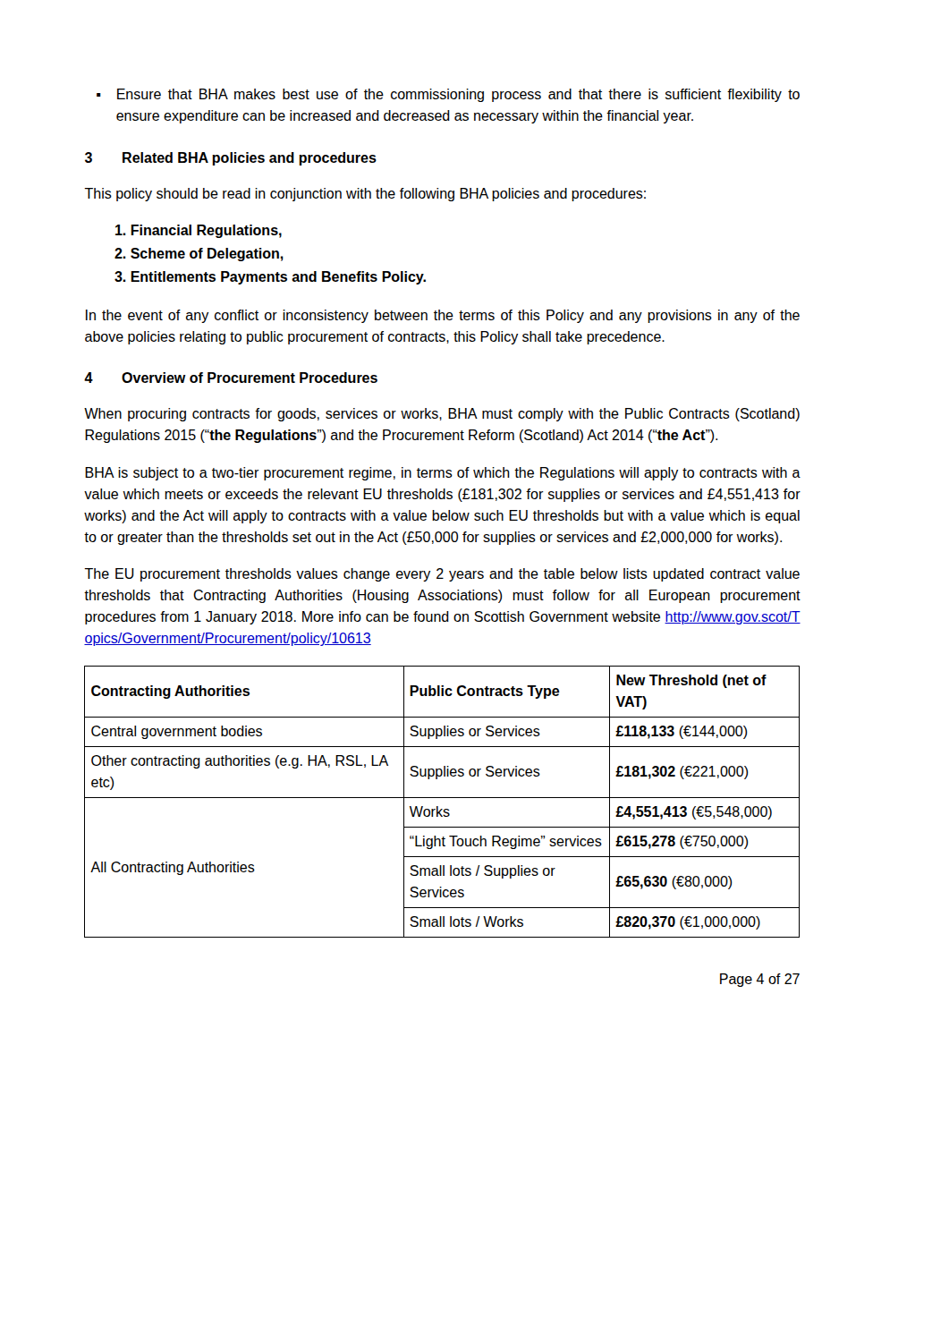Ensure that BHA makes best use of the commissioning process and that there is sufficient flexibility to ensure expenditure can be increased and decreased as necessary within the financial year.
3 Related BHA policies and procedures
This policy should be read in conjunction with the following BHA policies and procedures:
Financial Regulations,
Scheme of Delegation,
Entitlements Payments and Benefits Policy.
In the event of any conflict or inconsistency between the terms of this Policy and any provisions in any of the above policies relating to public procurement of contracts, this Policy shall take precedence.
4 Overview of Procurement Procedures
When procuring contracts for goods, services or works, BHA must comply with the Public Contracts (Scotland) Regulations 2015 (“the Regulations”) and the Procurement Reform (Scotland) Act 2014 (“the Act”).
BHA is subject to a two-tier procurement regime, in terms of which the Regulations will apply to contracts with a value which meets or exceeds the relevant EU thresholds (£181,302 for supplies or services and £4,551,413 for works) and the Act will apply to contracts with a value below such EU thresholds but with a value which is equal to or greater than the thresholds set out in the Act (£50,000 for supplies or services and £2,000,000 for works).
The EU procurement thresholds values change every 2 years and the table below lists updated contract value thresholds that Contracting Authorities (Housing Associations) must follow for all European procurement procedures from 1 January 2018. More info can be found on Scottish Government website http://www.gov.scot/Topics/Government/Procurement/policy/10613
| Contracting Authorities | Public Contracts Type | New Threshold (net of VAT) |
| --- | --- | --- |
| Central government bodies | Supplies or Services | £118,133 (€144,000) |
| Other contracting authorities (e.g. HA, RSL, LA etc) | Supplies or Services | £181,302 (€221,000) |
| All Contracting Authorities | Works | £4,551,413 (€5,548,000) |
| “Light Touch Regime” services | £615,278 (€750,000) |
| Small lots / Supplies or Services | £65,630 (€80,000) |
| Small lots / Works | £820,370 (€1,000,000) |
Page 4 of 27